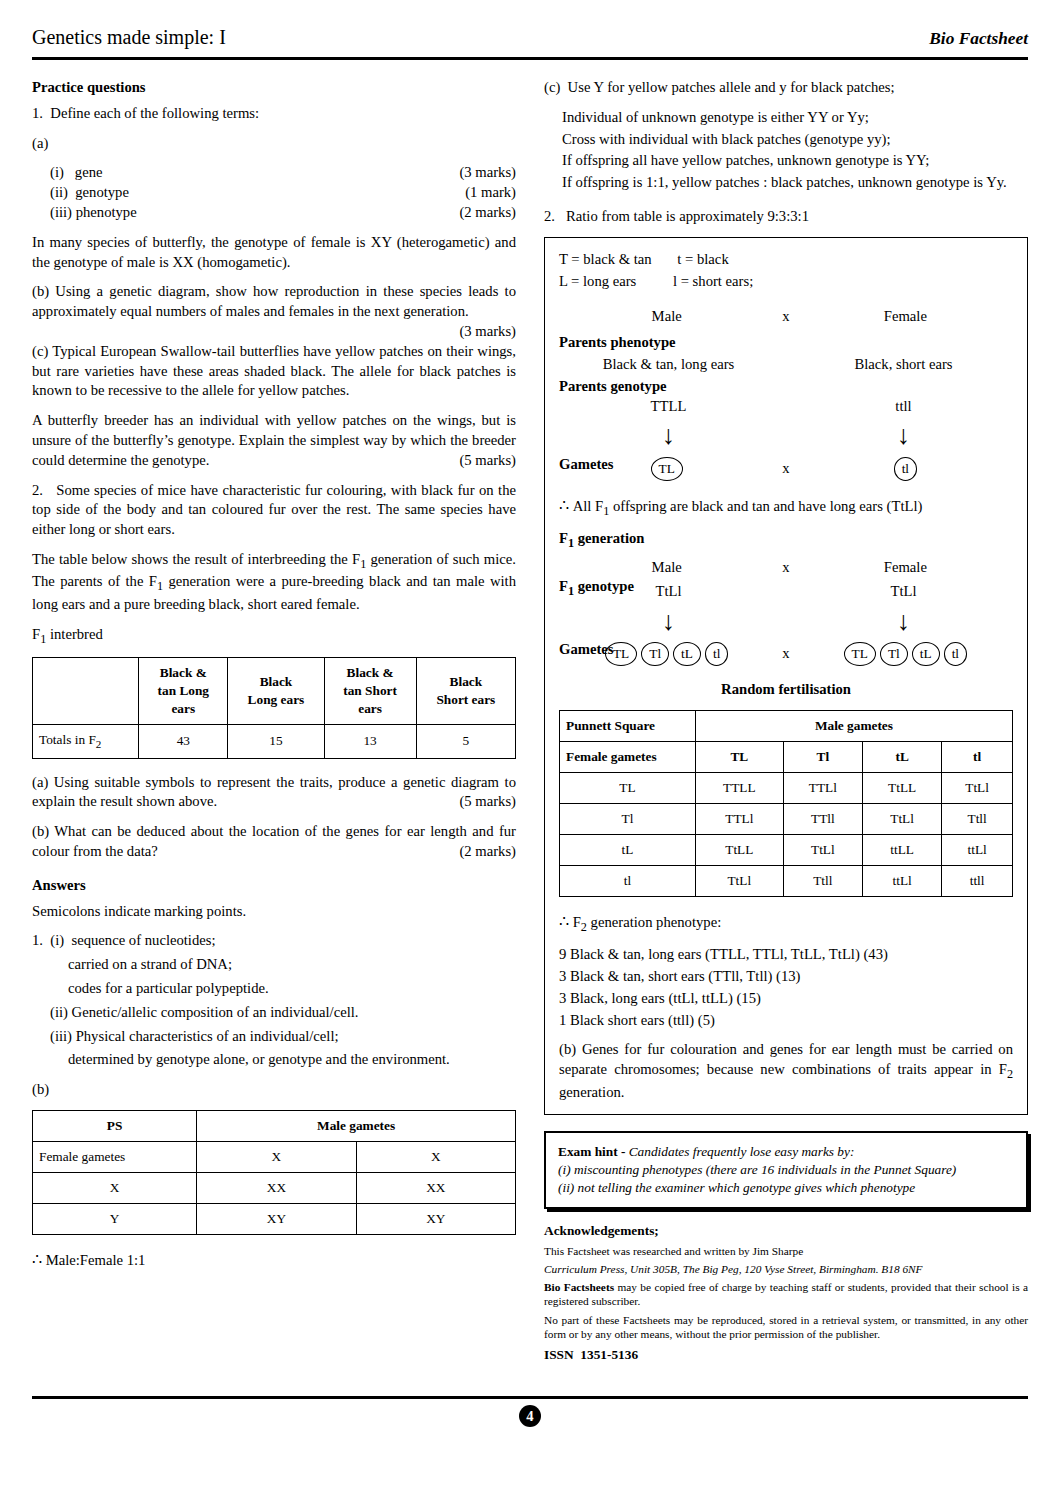Genetics made simple: I
Bio Factsheet
Practice questions
1. Define each of the following terms:
(a)
(i) gene(3 marks)
(ii) genotype(1 mark)
(iii) phenotype(2 marks)
In many species of butterfly, the genotype of female is XY (heterogametic) and the genotype of male is XX (homogametic).
(b) Using a genetic diagram, show how reproduction in these species leads to approximately equal numbers of males and females in the next generation. (3 marks)
(c) Typical European Swallow-tail butterflies have yellow patches on their wings, but rare varieties have these areas shaded black. The allele for black patches is known to be recessive to the allele for yellow patches.
A butterfly breeder has an individual with yellow patches on the wings, but is unsure of the butterfly’s genotype. Explain the simplest way by which the breeder could determine the genotype. (5 marks)
2. Some species of mice have characteristic fur colouring, with black fur on the top side of the body and tan coloured fur over the rest. The same species have either long or short ears.
The table below shows the result of interbreeding the F1 generation of such mice. The parents of the F1 generation were a pure-breeding black and tan male with long ears and a pure breeding black, short eared female.
F1 interbred
| | Black & tan Long ears | Black Long ears | Black & tan Short ears | Black Short ears |
| --- | --- | --- | --- | --- |
| Totals in F 2 | 43 | 15 | 13 | 5 |
(a) Using suitable symbols to represent the traits, produce a genetic diagram to explain the result shown above. (5 marks)
(b) What can be deduced about the location of the genes for ear length and fur colour from the data? (2 marks)
Answers
Semicolons indicate marking points.
1. (i) sequence of nucleotides;
carried on a strand of DNA;
codes for a particular polypeptide.
(ii) Genetic/allelic composition of an individual/cell.
(iii) Physical characteristics of an individual/cell;
determined by genotype alone, or genotype and the environment.
(b)
| PS | Male gametes |
| --- | --- |
| Female gametes | X | X |
| X | XX | XX |
| Y | XY | XY |
∴ Male:Female 1:1
(c) Use Y for yellow patches allele and y for black patches;
Individual of unknown genotype is either YY or Yy;
Cross with individual with black patches (genotype yy);
If offspring all have yellow patches, unknown genotype is YY;
If offspring is 1:1, yellow patches : black patches, unknown genotype is Yy.
2. Ratio from table is approximately 9:3:3:1
T = black & tan t = black
L = long ears l = short ears;
Male
x
Female
Parents phenotype
Black & tan, long ears
Black, short ears
Parents genotype
TTLL
ttll
↓
↓
Gametes
TL
x
tl
∴ All F1 offspring are black and tan and have long ears (TtLl)
F1 generation
Male
x
Female
F1 genotype
TtLl
TtLl
↓
↓
Gametes
TL Tl tL tl
x
TL Tl tL tl
Random fertilisation
| Punnett Square | Male gametes |
| --- | --- |
| Female gametes | TL | Tl | tL | tl |
| TL | TTLL | TTLl | TtLL | TtLl |
| Tl | TTLl | TTll | TtLl | Ttll |
| tL | TtLL | TtLl | ttLL | ttLl |
| tl | TtLl | Ttll | ttLl | ttll |
∴ F2 generation phenotype:
9 Black & tan, long ears (TTLL, TTLl, TtLL, TtLl) (43)
3 Black & tan, short ears (TTll, Ttll) (13)
3 Black, long ears (ttLl, ttLL) (15)
1 Black short ears (ttll) (5)
(b) Genes for fur colouration and genes for ear length must be carried on separate chromosomes; because new combinations of traits appear in F2 generation.
Exam hint - Candidates frequently lose easy marks by:
(i) miscounting phenotypes (there are 16 individuals in the Punnet Square)
(ii) not telling the examiner which genotype gives which phenotype
Acknowledgements;
This Factsheet was researched and written by Jim Sharpe
Curriculum Press, Unit 305B, The Big Peg, 120 Vyse Street, Birmingham. B18 6NF
Bio Factsheets may be copied free of charge by teaching staff or students, provided that their school is a registered subscriber.
No part of these Factsheets may be reproduced, stored in a retrieval system, or transmitted, in any other form or by any other means, without the prior permission of the publisher.
ISSN 1351-5136
4